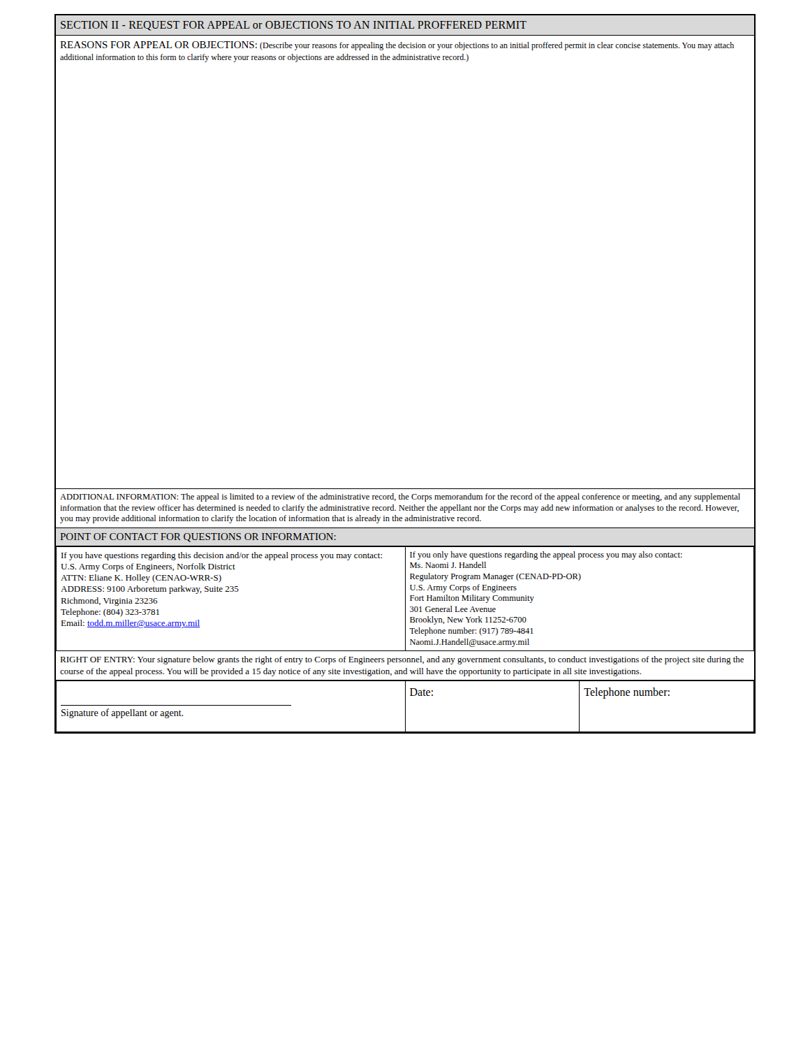SECTION II - REQUEST FOR APPEAL or OBJECTIONS TO AN INITIAL PROFFERED PERMIT
REASONS FOR APPEAL OR OBJECTIONS: (Describe your reasons for appealing the decision or your objections to an initial proffered permit in clear concise statements. You may attach additional information to this form to clarify where your reasons or objections are addressed in the administrative record.)
ADDITIONAL INFORMATION: The appeal is limited to a review of the administrative record, the Corps memorandum for the record of the appeal conference or meeting, and any supplemental information that the review officer has determined is needed to clarify the administrative record. Neither the appellant nor the Corps may add new information or analyses to the record. However, you may provide additional information to clarify the location of information that is already in the administrative record.
POINT OF CONTACT FOR QUESTIONS OR INFORMATION:
| If you have questions regarding this decision and/or the appeal process you may contact: U.S. Army Corps of Engineers, Norfolk District ATTN: Eliane K. Holley (CENAO-WRR-S) ADDRESS: 9100 Arboretum parkway, Suite 235 Richmond, Virginia 23236 Telephone: (804) 323-3781 Email: todd.m.miller@usace.army.mil | If you only have questions regarding the appeal process you may also contact: Ms. Naomi J. Handell Regulatory Program Manager (CENAD-PD-OR) U.S. Army Corps of Engineers Fort Hamilton Military Community 301 General Lee Avenue Brooklyn, New York 11252-6700 Telephone number: (917) 789-4841 Naomi.J.Handell@usace.army.mil |
RIGHT OF ENTRY: Your signature below grants the right of entry to Corps of Engineers personnel, and any government consultants, to conduct investigations of the project site during the course of the appeal process. You will be provided a 15 day notice of any site investigation, and will have the opportunity to participate in all site investigations.
| Signature of appellant or agent. | Date: | Telephone number: |